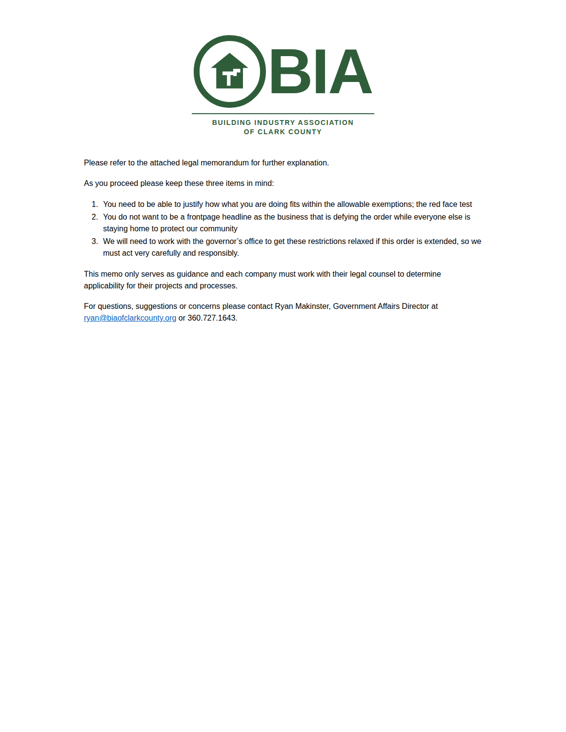BIA
BUILDING INDUSTRY ASSOCIATION
OF CLARK COUNTY
Please refer to the attached legal memorandum for further explanation.
As you proceed please keep these three items in mind:
You need to be able to justify how what you are doing fits within the allowable exemptions; the red face test
You do not want to be a frontpage headline as the business that is defying the order while everyone else is staying home to protect our community
We will need to work with the governor’s office to get these restrictions relaxed if this order is extended, so we must act very carefully and responsibly.
This memo only serves as guidance and each company must work with their legal counsel to determine applicability for their projects and processes.
For questions, suggestions or concerns please contact Ryan Makinster, Government Affairs Director at ryan@biaofclarkcounty.org or 360.727.1643.